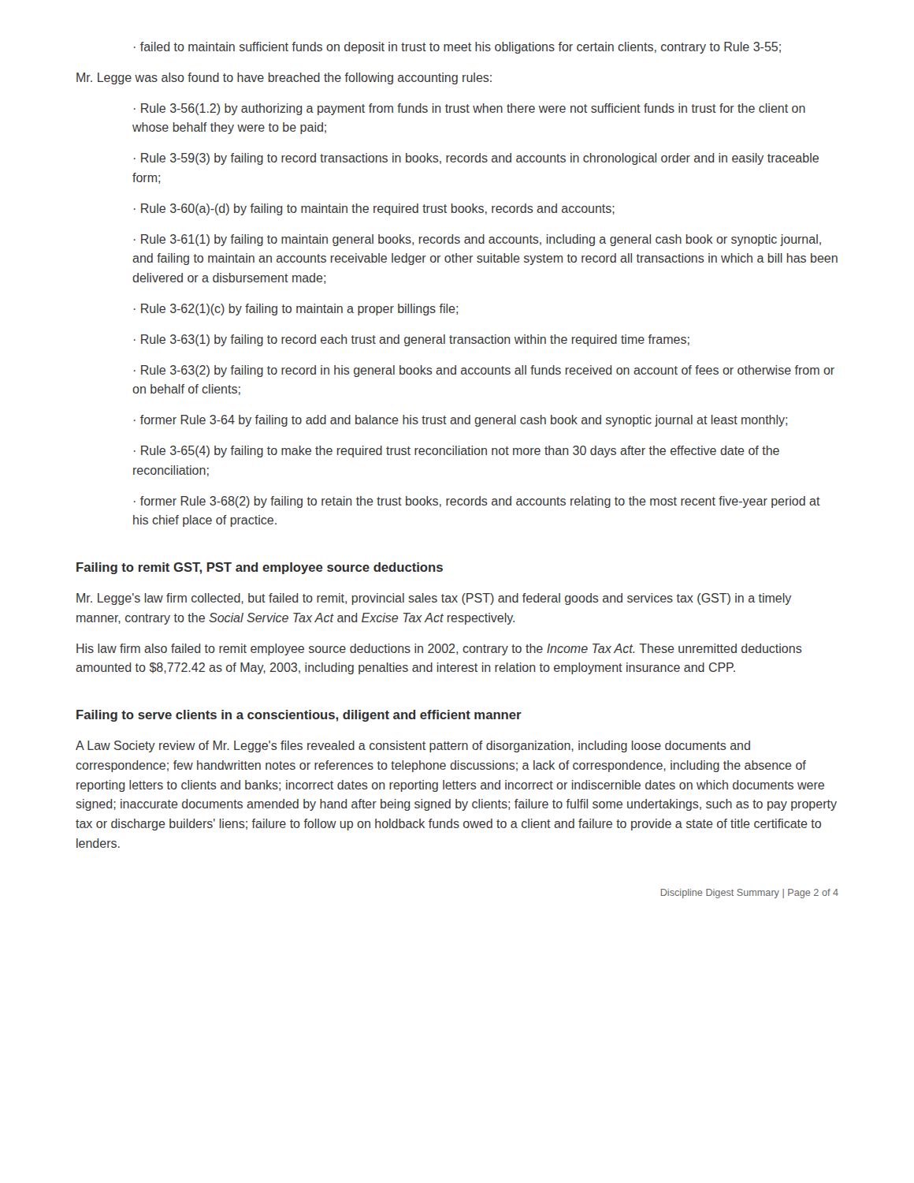· failed to maintain sufficient funds on deposit in trust to meet his obligations for certain clients, contrary to Rule 3-55;
Mr. Legge was also found to have breached the following accounting rules:
· Rule 3-56(1.2) by authorizing a payment from funds in trust when there were not sufficient funds in trust for the client on whose behalf they were to be paid;
· Rule 3-59(3) by failing to record transactions in books, records and accounts in chronological order and in easily traceable form;
· Rule 3-60(a)-(d) by failing to maintain the required trust books, records and accounts;
· Rule 3-61(1) by failing to maintain general books, records and accounts, including a general cash book or synoptic journal, and failing to maintain an accounts receivable ledger or other suitable system to record all transactions in which a bill has been delivered or a disbursement made;
· Rule 3-62(1)(c) by failing to maintain a proper billings file;
· Rule 3-63(1) by failing to record each trust and general transaction within the required time frames;
· Rule 3-63(2) by failing to record in his general books and accounts all funds received on account of fees or otherwise from or on behalf of clients;
· former Rule 3-64 by failing to add and balance his trust and general cash book and synoptic journal at least monthly;
· Rule 3-65(4) by failing to make the required trust reconciliation not more than 30 days after the effective date of the reconciliation;
· former Rule 3-68(2) by failing to retain the trust books, records and accounts relating to the most recent five-year period at his chief place of practice.
Failing to remit GST, PST and employee source deductions
Mr. Legge's law firm collected, but failed to remit, provincial sales tax (PST) and federal goods and services tax (GST) in a timely manner, contrary to the Social Service Tax Act and Excise Tax Act respectively.
His law firm also failed to remit employee source deductions in 2002, contrary to the Income Tax Act. These unremitted deductions amounted to $8,772.42 as of May, 2003, including penalties and interest in relation to employment insurance and CPP.
Failing to serve clients in a conscientious, diligent and efficient manner
A Law Society review of Mr. Legge's files revealed a consistent pattern of disorganization, including loose documents and correspondence; few handwritten notes or references to telephone discussions; a lack of correspondence, including the absence of reporting letters to clients and banks; incorrect dates on reporting letters and incorrect or indiscernible dates on which documents were signed; inaccurate documents amended by hand after being signed by clients; failure to fulfil some undertakings, such as to pay property tax or discharge builders' liens; failure to follow up on holdback funds owed to a client and failure to provide a state of title certificate to lenders.
Discipline Digest Summary | Page 2 of 4